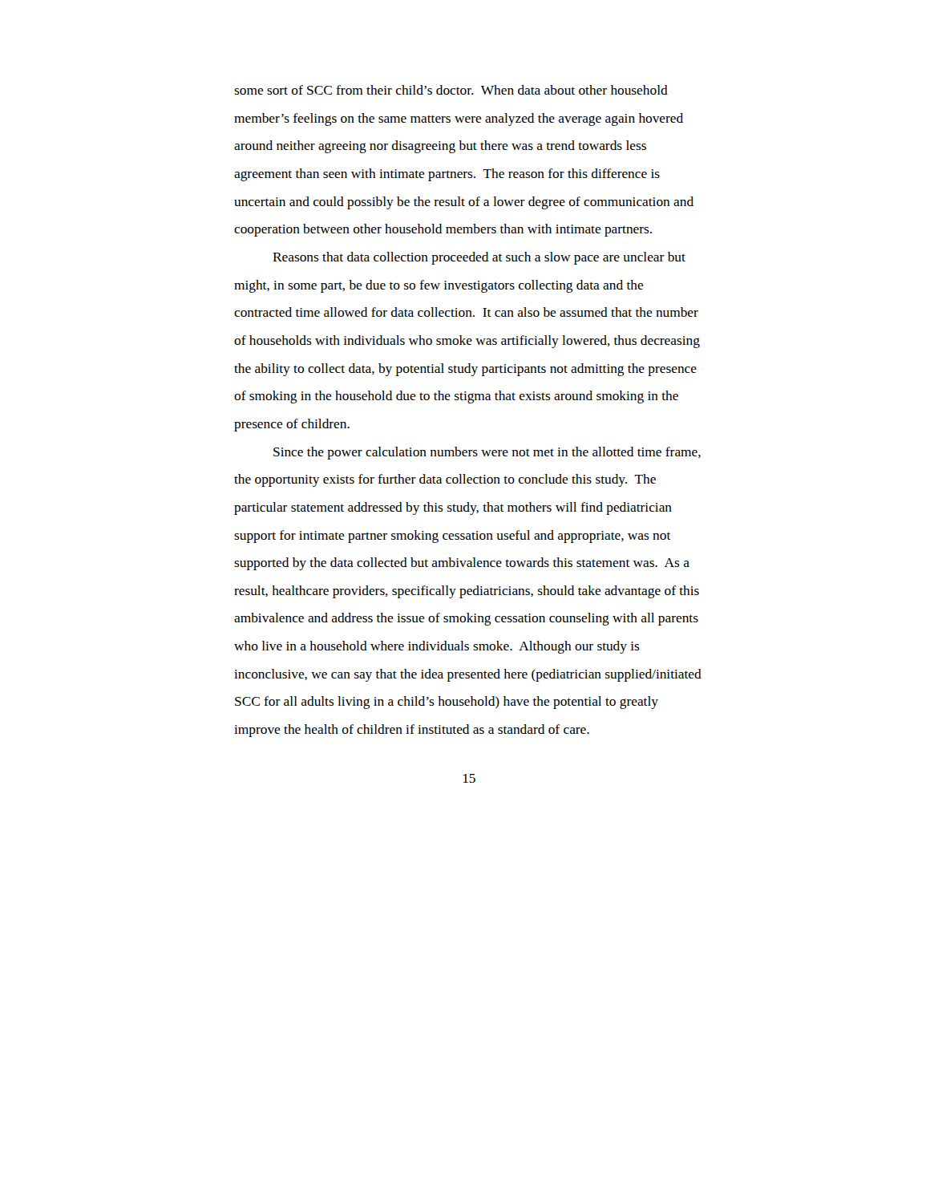some sort of SCC from their child’s doctor. When data about other household member’s feelings on the same matters were analyzed the average again hovered around neither agreeing nor disagreeing but there was a trend towards less agreement than seen with intimate partners. The reason for this difference is uncertain and could possibly be the result of a lower degree of communication and cooperation between other household members than with intimate partners.
Reasons that data collection proceeded at such a slow pace are unclear but might, in some part, be due to so few investigators collecting data and the contracted time allowed for data collection. It can also be assumed that the number of households with individuals who smoke was artificially lowered, thus decreasing the ability to collect data, by potential study participants not admitting the presence of smoking in the household due to the stigma that exists around smoking in the presence of children.
Since the power calculation numbers were not met in the allotted time frame, the opportunity exists for further data collection to conclude this study. The particular statement addressed by this study, that mothers will find pediatrician support for intimate partner smoking cessation useful and appropriate, was not supported by the data collected but ambivalence towards this statement was. As a result, healthcare providers, specifically pediatricians, should take advantage of this ambivalence and address the issue of smoking cessation counseling with all parents who live in a household where individuals smoke. Although our study is inconclusive, we can say that the idea presented here (pediatrician supplied/initiated SCC for all adults living in a child’s household) have the potential to greatly improve the health of children if instituted as a standard of care.
15